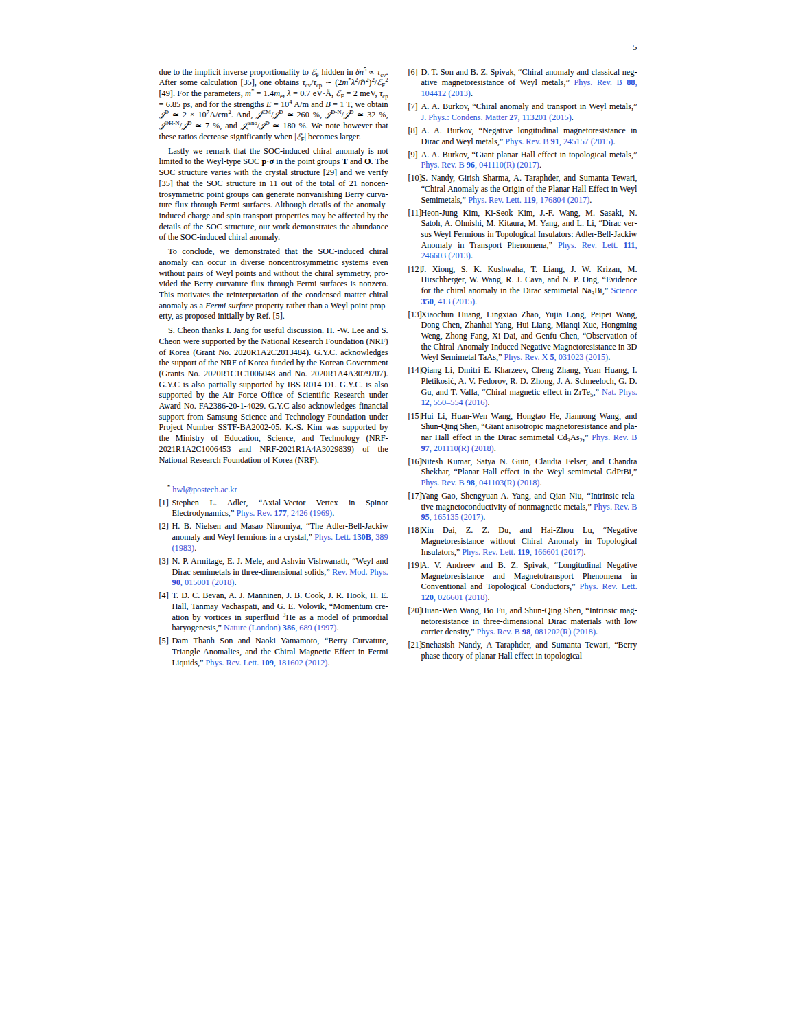5
due to the implicit inverse proportionality to ℰF hidden in δn5 ∝ τcv. After some calculation [35], one obtains τcv/τcp ∼ (2m*λ2/ℏ2)2/ℰF2 [49]. For the parameters, m* = 1.4me, λ = 0.7 eV·Å, ℰF = 2 meV, τcp = 6.85 ps, and for the strengths E = 104 A/m and B = 1 T, we obtain 𝒥D ≃ 2 × 107A/cm2. And, 𝒥CM/𝒥D ≃ 260 %, 𝒥D-N/𝒥D ≃ 32 %, 𝒥OH-N/𝒥D ≃ 7 %, and 𝒥sano/𝒥D ≃ 180 %. We note however that these ratios decrease significantly when |ℰF| becomes larger.
Lastly we remark that the SOC-induced chiral anomaly is not limited to the Weyl-type SOC p·σ in the point groups T and O. The SOC structure varies with the crystal structure [29] and we verify [35] that the SOC structure in 11 out of the total of 21 noncentrosymmetric point groups can generate nonvanishing Berry curvature flux through Fermi surfaces. Although details of the anomaly-induced charge and spin transport properties may be affected by the details of the SOC structure, our work demonstrates the abundance of the SOC-induced chiral anomaly.
To conclude, we demonstrated that the SOC-induced chiral anomaly can occur in diverse noncentrosymmetric systems even without pairs of Weyl points and without the chiral symmetry, provided the Berry curvature flux through Fermi surfaces is nonzero. This motivates the reinterpretation of the condensed matter chiral anomaly as a Fermi surface property rather than a Weyl point property, as proposed initially by Ref. [5].
S. Cheon thanks I. Jang for useful discussion. H. -W. Lee and S. Cheon were supported by the National Research Foundation (NRF) of Korea (Grant No. 2020R1A2C2013484). G.Y.C. acknowledges the support of the NRF of Korea funded by the Korean Government (Grants No. 2020R1C1C1006048 and No. 2020R1A4A3079707). G.Y.C is also partially supported by IBS-R014-D1. G.Y.C. is also supported by the Air Force Office of Scientific Research under Award No. FA2386-20-1-4029. G.Y.C also acknowledges financial support from Samsung Science and Technology Foundation under Project Number SSTF-BA2002-05. K.-S. Kim was supported by the Ministry of Education, Science, and Technology (NRF-2021R1A2C1006453 and NRF-2021R1A4A3029839) of the National Research Foundation of Korea (NRF).
* hwl@postech.ac.kr
Stephen L. Adler, “Axial-Vector Vertex in Spinor Electrodynamics,” Phys. Rev. 177, 2426 (1969).
H. B. Nielsen and Masao Ninomiya, “The Adler-Bell-Jackiw anomaly and Weyl fermions in a crystal,” Phys. Lett. 130B, 389 (1983).
N. P. Armitage, E. J. Mele, and Ashvin Vishwanath, “Weyl and Dirac semimetals in three-dimensional solids,” Rev. Mod. Phys. 90, 015001 (2018).
T. D. C. Bevan, A. J. Manninen, J. B. Cook, J. R. Hook, H. E. Hall, Tanmay Vachaspati, and G. E. Volovik, “Momentum creation by vortices in superfluid 3He as a model of primordial baryogenesis,” Nature (London) 386, 689 (1997).
Dam Thanh Son and Naoki Yamamoto, “Berry Curvature, Triangle Anomalies, and the Chiral Magnetic Effect in Fermi Liquids,” Phys. Rev. Lett. 109, 181602 (2012).
D. T. Son and B. Z. Spivak, “Chiral anomaly and classical negative magnetoresistance of Weyl metals,” Phys. Rev. B 88, 104412 (2013).
A. A. Burkov, “Chiral anomaly and transport in Weyl metals,” J. Phys.: Condens. Matter 27, 113201 (2015).
A. A. Burkov, “Negative longitudinal magnetoresistance in Dirac and Weyl metals,” Phys. Rev. B 91, 245157 (2015).
A. A. Burkov, “Giant planar Hall effect in topological metals,” Phys. Rev. B 96, 041110(R) (2017).
S. Nandy, Girish Sharma, A. Taraphder, and Sumanta Tewari, “Chiral Anomaly as the Origin of the Planar Hall Effect in Weyl Semimetals,” Phys. Rev. Lett. 119, 176804 (2017).
Heon-Jung Kim, Ki-Seok Kim, J.-F. Wang, M. Sasaki, N. Satoh, A. Ohnishi, M. Kitaura, M. Yang, and L. Li, “Dirac versus Weyl Fermions in Topological Insulators: Adler-Bell-Jackiw Anomaly in Transport Phenomena,” Phys. Rev. Lett. 111, 246603 (2013).
J. Xiong, S. K. Kushwaha, T. Liang, J. W. Krizan, M. Hirschberger, W. Wang, R. J. Cava, and N. P. Ong, “Evidence for the chiral anomaly in the Dirac semimetal Na3Bi,” Science 350, 413 (2015).
Xiaochun Huang, Lingxiao Zhao, Yujia Long, Peipei Wang, Dong Chen, Zhanhai Yang, Hui Liang, Mianqi Xue, Hongming Weng, Zhong Fang, Xi Dai, and Genfu Chen, “Observation of the Chiral-Anomaly-Induced Negative Magnetoresistance in 3D Weyl Semimetal TaAs,” Phys. Rev. X 5, 031023 (2015).
Qiang Li, Dmitri E. Kharzeev, Cheng Zhang, Yuan Huang, I. Pletikosić, A. V. Fedorov, R. D. Zhong, J. A. Schneeloch, G. D. Gu, and T. Valla, “Chiral magnetic effect in ZrTe5,” Nat. Phys. 12, 550–554 (2016).
Hui Li, Huan-Wen Wang, Hongtao He, Jiannong Wang, and Shun-Qing Shen, “Giant anisotropic magnetoresistance and planar Hall effect in the Dirac semimetal Cd3As2,” Phys. Rev. B 97, 201110(R) (2018).
Nitesh Kumar, Satya N. Guin, Claudia Felser, and Chandra Shekhar, “Planar Hall effect in the Weyl semimetal GdPtBi,” Phys. Rev. B 98, 041103(R) (2018).
Yang Gao, Shengyuan A. Yang, and Qian Niu, “Intrinsic relative magnetoconductivity of nonmagnetic metals,” Phys. Rev. B 95, 165135 (2017).
Xin Dai, Z. Z. Du, and Hai-Zhou Lu, “Negative Magnetoresistance without Chiral Anomaly in Topological Insulators,” Phys. Rev. Lett. 119, 166601 (2017).
A. V. Andreev and B. Z. Spivak, “Longitudinal Negative Magnetoresistance and Magnetotransport Phenomena in Conventional and Topological Conductors,” Phys. Rev. Lett. 120, 026601 (2018).
Huan-Wen Wang, Bo Fu, and Shun-Qing Shen, “Intrinsic magnetoresistance in three-dimensional Dirac materials with low carrier density,” Phys. Rev. B 98, 081202(R) (2018).
Snehasish Nandy, A Taraphder, and Sumanta Tewari, “Berry phase theory of planar Hall effect in topological